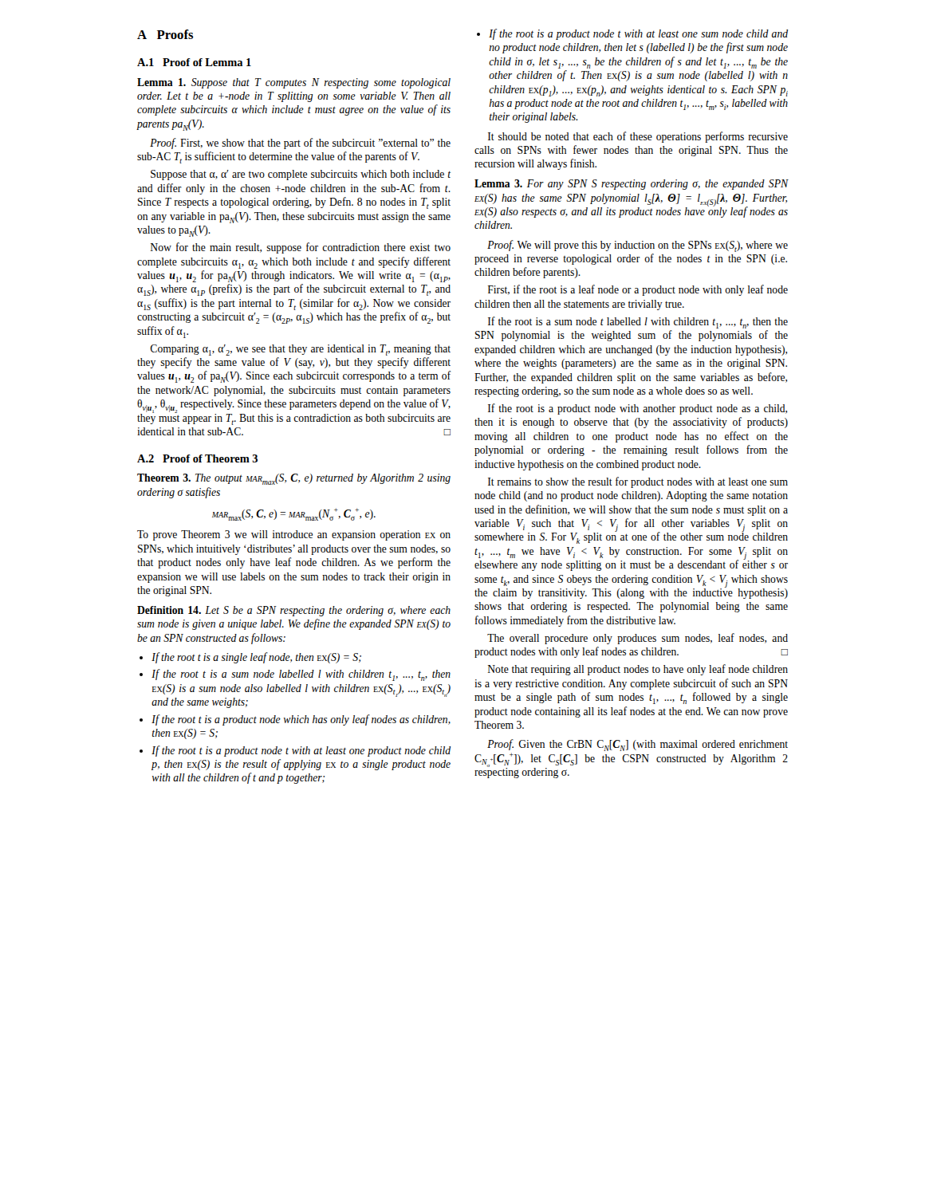A Proofs
A.1 Proof of Lemma 1
Lemma 1. Suppose that T computes N respecting some topological order. Let t be a +-node in T splitting on some variable V. Then all complete subcircuits α which include t must agree on the value of its parents paN(V).
Proof. First, we show that the part of the subcircuit ”external to” the sub-AC Tt is sufficient to determine the value of the parents of V.
Suppose that α, α′ are two complete subcircuits which both include t and differ only in the chosen +-node children in the sub-AC from t. Since T respects a topological ordering, by Defn. 8 no nodes in Tt split on any variable in paN(V). Then, these subcircuits must assign the same values to paN(V).
Now for the main result, suppose for contradiction there exist two complete subcircuits α1, α2 which both include t and specify different values u1, u2 for paN(V) through indicators. We will write α1 = (α1P, α1S), where α1P (prefix) is the part of the subcircuit external to Tt, and α1S (suffix) is the part internal to Tt (similar for α2). Now we consider constructing a subcircuit α′2 = (α2P, α1S) which has the prefix of α2, but suffix of α1.
Comparing α1, α′2, we see that they are identical in Tt, meaning that they specify the same value of V (say, v), but they specify different values u1, u2 of paN(V). Since each subcircuit corresponds to a term of the network/AC polynomial, the subcircuits must contain parameters θv|u1, θv|u2 respectively. Since these parameters depend on the value of V, they must appear in Tt. But this is a contradiction as both subcircuits are identical in that sub-AC.□
A.2 Proof of Theorem 3
Theorem 3. The output marmax(S, C, e) returned by Algorithm 2 using ordering σ satisfies
marmax(S, C, e) = marmax(Nσ+, Cσ+, e).
To prove Theorem 3 we will introduce an expansion operation ex on SPNs, which intuitively ‘distributes’ all products over the sum nodes, so that product nodes only have leaf node children. As we perform the expansion we will use labels on the sum nodes to track their origin in the original SPN.
Definition 14. Let S be a SPN respecting the ordering σ, where each sum node is given a unique label. We define the expanded SPN ex(S) to be an SPN constructed as follows:
If the root t is a single leaf node, then ex(S) = S;
If the root t is a sum node labelled l with children t1, ..., tn, then ex(S) is a sum node also labelled l with children ex(St1), ..., ex(Stn) and the same weights;
If the root t is a product node which has only leaf nodes as children, then ex(S) = S;
If the root t is a product node t with at least one product node child p, then ex(S) is the result of applying ex to a single product node with all the children of t and p together;
If the root is a product node t with at least one sum node child and no product node children, then let s (labelled l) be the first sum node child in σ, let s1, ..., sn be the children of s and let t1, ..., tm be the other children of t. Then ex(S) is a sum node (labelled l) with n children ex(p1), ..., ex(pn), and weights identical to s. Each SPN pi has a product node at the root and children t1, ..., tm, si, labelled with their original labels.
It should be noted that each of these operations performs recursive calls on SPNs with fewer nodes than the original SPN. Thus the recursion will always finish.
Lemma 3. For any SPN S respecting ordering σ, the expanded SPN ex(S) has the same SPN polynomial lS[λ, Θ] = lex(S)[λ, Θ]. Further, ex(S) also respects σ, and all its product nodes have only leaf nodes as children.
Proof. We will prove this by induction on the SPNs ex(St), where we proceed in reverse topological order of the nodes t in the SPN (i.e. children before parents).
First, if the root is a leaf node or a product node with only leaf node children then all the statements are trivially true.
If the root is a sum node t labelled l with children t1, ..., tn, then the SPN polynomial is the weighted sum of the polynomials of the expanded children which are unchanged (by the induction hypothesis), where the weights (parameters) are the same as in the original SPN. Further, the expanded children split on the same variables as before, respecting ordering, so the sum node as a whole does so as well.
If the root is a product node with another product node as a child, then it is enough to observe that (by the associativity of products) moving all children to one product node has no effect on the polynomial or ordering - the remaining result follows from the inductive hypothesis on the combined product node.
It remains to show the result for product nodes with at least one sum node child (and no product node children). Adopting the same notation used in the definition, we will show that the sum node s must split on a variable Vi such that Vi < Vj for all other variables Vj split on somewhere in S. For Vk split on at one of the other sum node children t1, ..., tm we have Vi < Vk by construction. For some Vj split on elsewhere any node splitting on it must be a descendant of either s or some tk, and since S obeys the ordering condition Vk < Vj which shows the claim by transitivity. This (along with the inductive hypothesis) shows that ordering is respected. The polynomial being the same follows immediately from the distributive law.
The overall procedure only produces sum nodes, leaf nodes, and product nodes with only leaf nodes as children.□
Note that requiring all product nodes to have only leaf node children is a very restrictive condition. Any complete subcircuit of such an SPN must be a single path of sum nodes t1, ..., tn followed by a single product node containing all its leaf nodes at the end. We can now prove Theorem 3.
Proof. Given the CrBN CN[CN] (with maximal ordered enrichment CNσ+[CN+]), let CS[CS] be the CSPN constructed by Algorithm 2 respecting ordering σ.